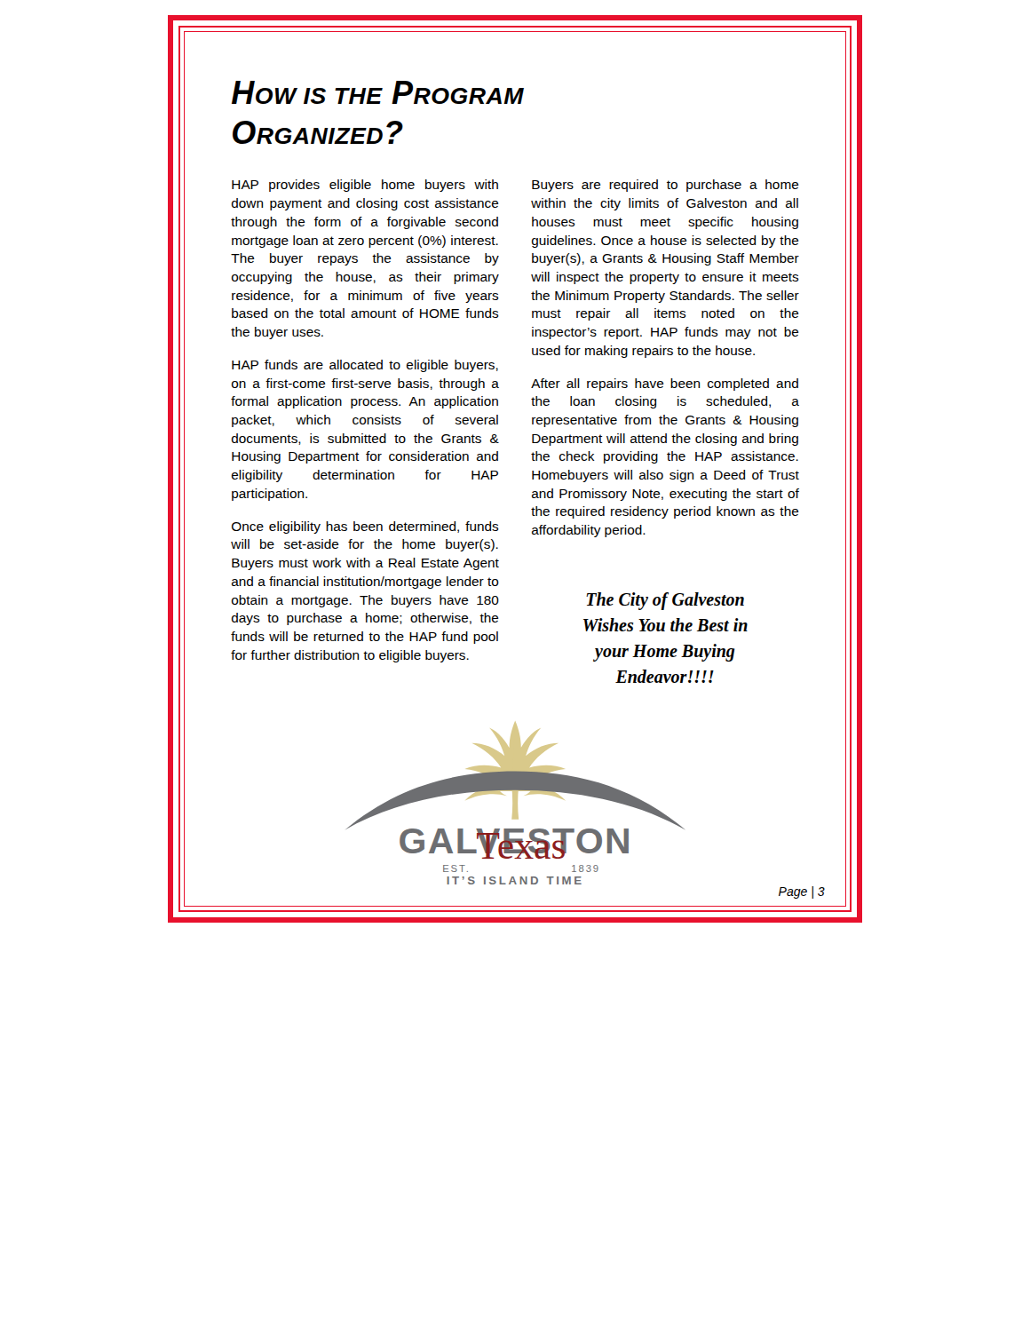HOW IS THE PROGRAM
ORGANIZED?
HAP provides eligible home buyers with down payment and closing cost assistance through the form of a forgivable second mortgage loan at zero percent (0%) interest. The buyer repays the assistance by occupying the house, as their primary residence, for a minimum of five years based on the total amount of HOME funds the buyer uses.
HAP funds are allocated to eligible buyers, on a first-come first-serve basis, through a formal application process. An application packet, which consists of several documents, is submitted to the Grants & Housing Department for consideration and eligibility determination for HAP participation.
Once eligibility has been determined, funds will be set-aside for the home buyer(s). Buyers must work with a Real Estate Agent and a financial institution/mortgage lender to obtain a mortgage. The buyers have 180 days to purchase a home; otherwise, the funds will be returned to the HAP fund pool for further distribution to eligible buyers.
Buyers are required to purchase a home within the city limits of Galveston and all houses must meet specific housing guidelines. Once a house is selected by the buyer(s), a Grants & Housing Staff Member will inspect the property to ensure it meets the Minimum Property Standards. The seller must repair all items noted on the inspector’s report. HAP funds may not be used for making repairs to the house.
After all repairs have been completed and the loan closing is scheduled, a representative from the Grants & Housing Department will attend the closing and bring the check providing the HAP assistance. Homebuyers will also sign a Deed of Trust and Promissory Note, executing the start of the required residency period known as the affordability period.
The City of Galveston
Wishes You the Best in
your Home Buying
Endeavor!!!!
GALVESTON Texas EST. 1839 IT’S ISLAND TIME
Page | 3